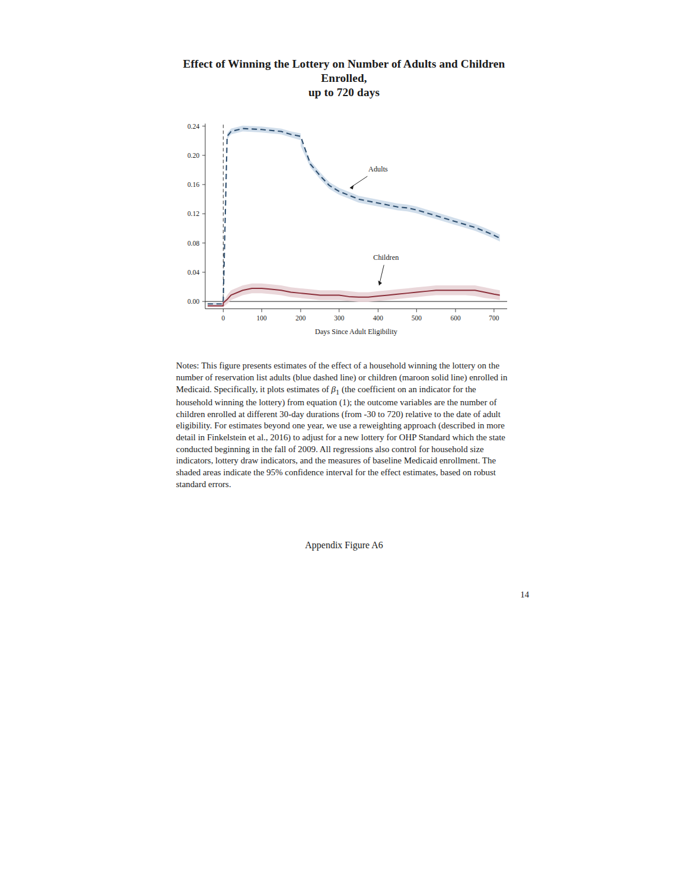Effect of Winning the Lottery on Number of Adults and Children Enrolled,
up to 720 days
0.24 0.20 0.16 0.12 0.08 0.04 0.00 0 100 200 300 400 500 600 700 Days Since Adult Eligibility Adults Children
Notes: This figure presents estimates of the effect of a household winning the lottery on the number of reservation list adults (blue dashed line) or children (maroon solid line) enrolled in Medicaid. Specifically, it plots estimates of β1 (the coefficient on an indicator for the household winning the lottery) from equation (1); the outcome variables are the number of children enrolled at different 30-day durations (from -30 to 720) relative to the date of adult eligibility. For estimates beyond one year, we use a reweighting approach (described in more detail in Finkelstein et al., 2016) to adjust for a new lottery for OHP Standard which the state conducted beginning in the fall of 2009. All regressions also control for household size indicators, lottery draw indicators, and the measures of baseline Medicaid enrollment. The shaded areas indicate the 95% confidence interval for the effect estimates, based on robust standard errors.
Appendix Figure A6
14